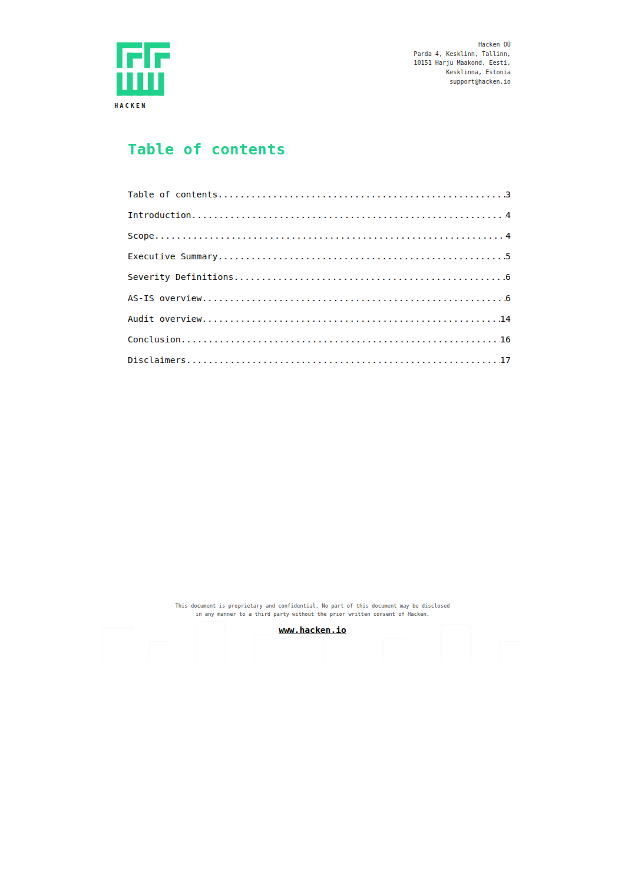HACKEN
Hacken OÜ
Parda 4, Kesklinn, Tallinn,
10151 Harju Maakond, Eesti,
Kesklinna, Estonia
support@hacken.io
Table of contents
Table of contents ....................................................... 3
Introduction ............................................................ 4
Scope .................................................................. 4
Executive Summary ....................................................... 5
Severity Definitions .................................................... 6
AS-IS overview .......................................................... 6
Audit overview ......................................................... 14
Conclusion ............................................................. 16
Disclaimers ............................................................ 17
This document is proprietary and confidential. No part of this document may be disclosed
in any manner to a third party without the prior written consent of Hacken.
www.hacken.io